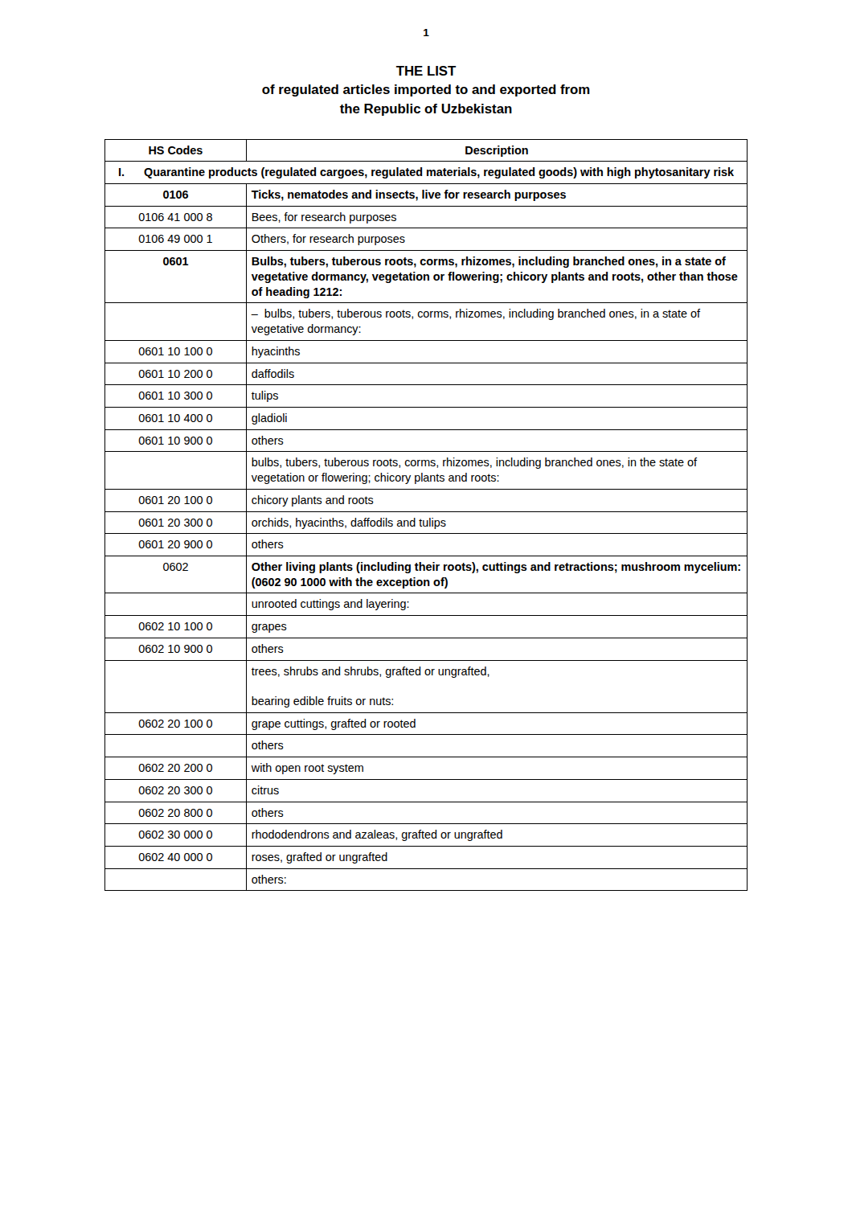1
THE LIST
of regulated articles imported to and exported from
the Republic of Uzbekistan
| HS Codes | Description |
| --- | --- |
| I. Quarantine products (regulated cargoes, regulated materials, regulated goods) with high phytosanitary risk |
| 0106 | Ticks, nematodes and insects, live for research purposes |
| 0106 41 000 8 | Bees, for research purposes |
| 0106 49 000 1 | Others, for research purposes |
| 0601 | Bulbs, tubers, tuberous roots, corms, rhizomes, including branched ones, in a state of vegetative dormancy, vegetation or flowering; chicory plants and roots, other than those of heading 1212: |
| | – bulbs, tubers, tuberous roots, corms, rhizomes, including branched ones, in a state of vegetative dormancy: |
| 0601 10 100 0 | hyacinths |
| 0601 10 200 0 | daffodils |
| 0601 10 300 0 | tulips |
| 0601 10 400 0 | gladioli |
| 0601 10 900 0 | others |
| | bulbs, tubers, tuberous roots, corms, rhizomes, including branched ones, in the state of vegetation or flowering; chicory plants and roots: |
| 0601 20 100 0 | chicory plants and roots |
| 0601 20 300 0 | orchids, hyacinths, daffodils and tulips |
| 0601 20 900 0 | others |
| 0602 | Other living plants (including their roots), cuttings and retractions; mushroom mycelium: (0602 90 1000 with the exception of) |
| | unrooted cuttings and layering: |
| 0602 10 100 0 | grapes |
| 0602 10 900 0 | others |
| | trees, shrubs and shrubs, grafted or ungrafted, bearing edible fruits or nuts: |
| 0602 20 100 0 | grape cuttings, grafted or rooted |
| | others |
| 0602 20 200 0 | with open root system |
| 0602 20 300 0 | citrus |
| 0602 20 800 0 | others |
| 0602 30 000 0 | rhododendrons and azaleas, grafted or ungrafted |
| 0602 40 000 0 | roses, grafted or ungrafted |
| | others: |